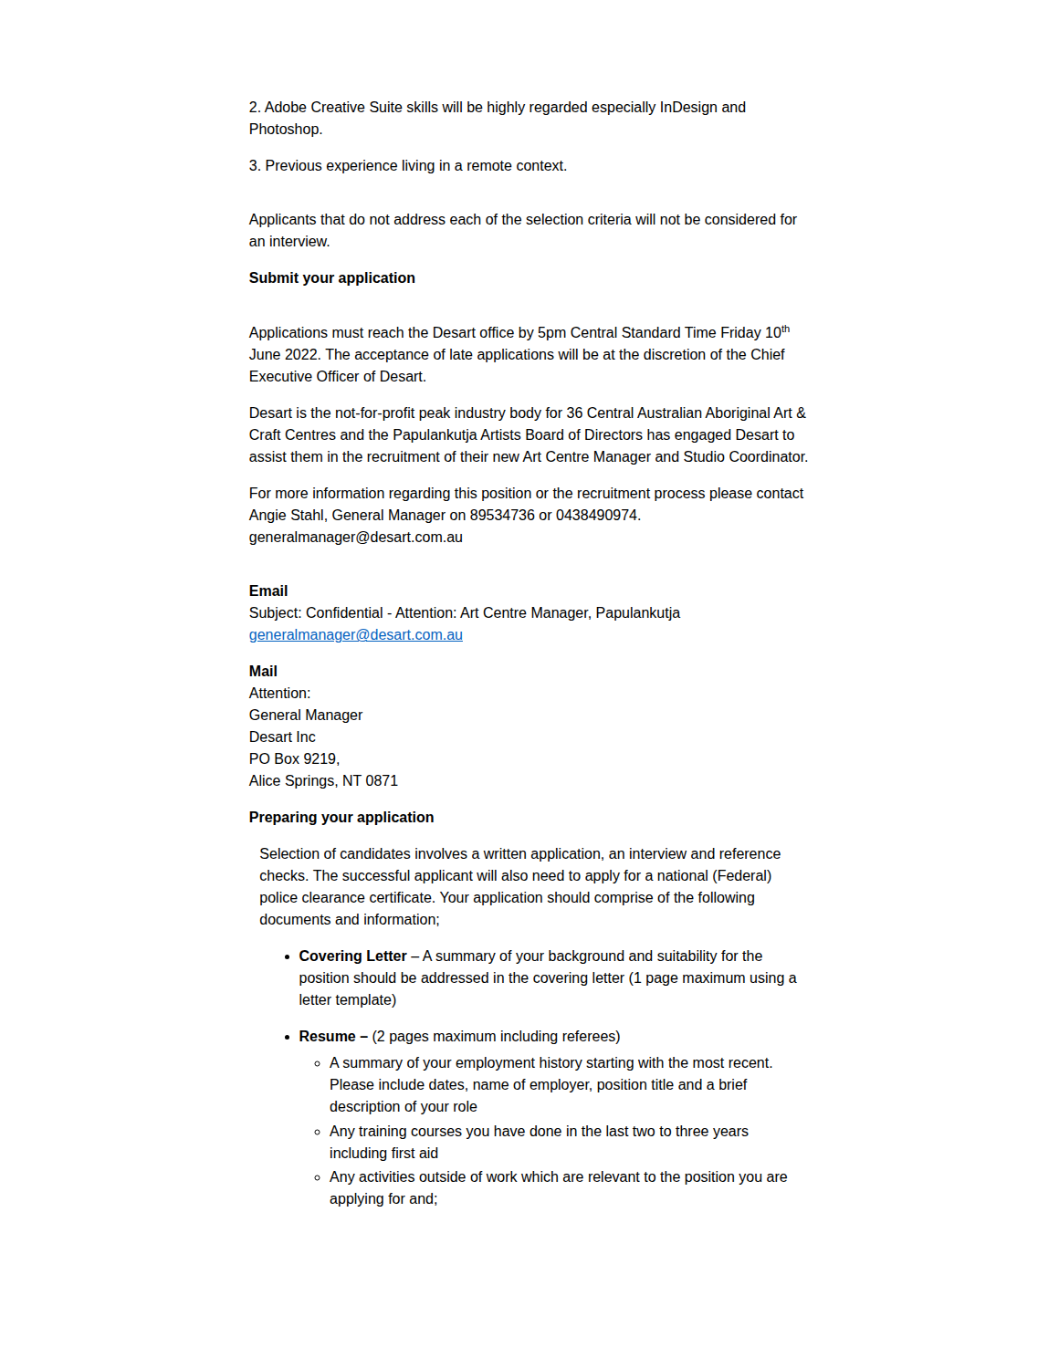2. Adobe Creative Suite skills will be highly regarded especially InDesign and Photoshop.
3. Previous experience living in a remote context.
Applicants that do not address each of the selection criteria will not be considered for an interview.
Submit your application
Applications must reach the Desart office by 5pm Central Standard Time Friday 10th June 2022. The acceptance of late applications will be at the discretion of the Chief Executive Officer of Desart.
Desart is the not-for-profit peak industry body for 36 Central Australian Aboriginal Art & Craft Centres and the Papulankutja Artists Board of Directors has engaged Desart to assist them in the recruitment of their new Art Centre Manager and Studio Coordinator.
For more information regarding this position or the recruitment process please contact Angie Stahl, General Manager on 89534736 or 0438490974. generalmanager@desart.com.au
Email
Subject: Confidential - Attention: Art Centre Manager, Papulankutja generalmanager@desart.com.au
Mail
Attention:
General Manager
Desart Inc
PO Box 9219,
Alice Springs, NT 0871
Preparing your application
Selection of candidates involves a written application, an interview and reference checks. The successful applicant will also need to apply for a national (Federal) police clearance certificate. Your application should comprise of the following documents and information;
Covering Letter – A summary of your background and suitability for the position should be addressed in the covering letter (1 page maximum using a letter template)
Resume – (2 pages maximum including referees)
A summary of your employment history starting with the most recent. Please include dates, name of employer, position title and a brief description of your role
Any training courses you have done in the last two to three years including first aid
Any activities outside of work which are relevant to the position you are applying for and;